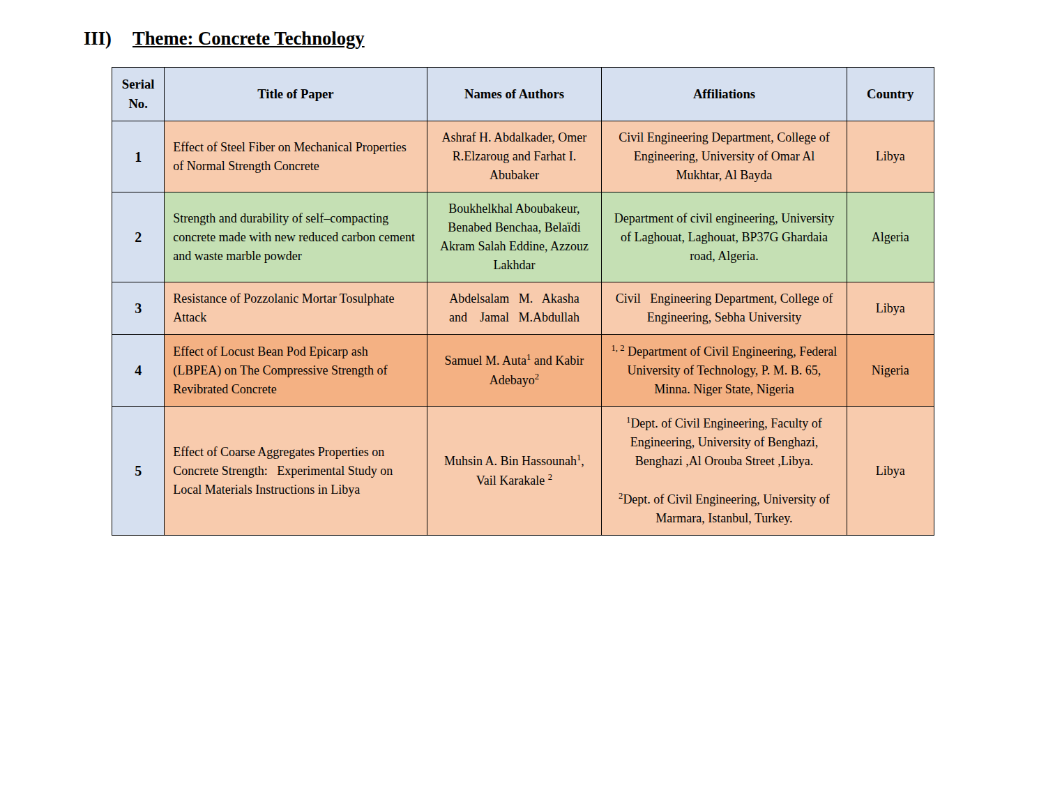III) Theme: Concrete Technology
| Serial No. | Title of Paper | Names of Authors | Affiliations | Country |
| --- | --- | --- | --- | --- |
| 1 | Effect of Steel Fiber on Mechanical Properties of Normal Strength Concrete | Ashraf H. Abdalkader, Omer R.Elzaroug and Farhat I. Abubaker | Civil Engineering Department, College of Engineering, University of Omar Al Mukhtar, Al Bayda | Libya |
| 2 | Strength and durability of self–compacting concrete made with new reduced carbon cement and waste marble powder | Boukhelkhal Aboubakeur, Benabed Benchaa, Belaïdi Akram Salah Eddine, Azzouz Lakhdar | Department of civil engineering, University of Laghouat, Laghouat, BP37G Ghardaia road, Algeria. | Algeria |
| 3 | Resistance of Pozzolanic Mortar Tosulphate Attack | Abdelsalam M. Akasha and Jamal M.Abdullah | Civil Engineering Department, College of Engineering, Sebha University | Libya |
| 4 | Effect of Locust Bean Pod Epicarp ash (LBPEA) on The Compressive Strength of Revibrated Concrete | Samuel M. Auta 1 and Kabir Adebayo 2 | 1, 2 Department of Civil Engineering, Federal University of Technology, P. M. B. 65, Minna. Niger State, Nigeria | Nigeria |
| 5 | Effect of Coarse Aggregates Properties on Concrete Strength: Experimental Study on Local Materials Instructions in Libya | Muhsin A. Bin Hassounah 1 , Vail Karakale 2 | 1 Dept. of Civil Engineering, Faculty of Engineering, University of Benghazi, Benghazi ,Al Orouba Street ,Libya. 2 Dept. of Civil Engineering, University of Marmara, Istanbul, Turkey. | Libya |